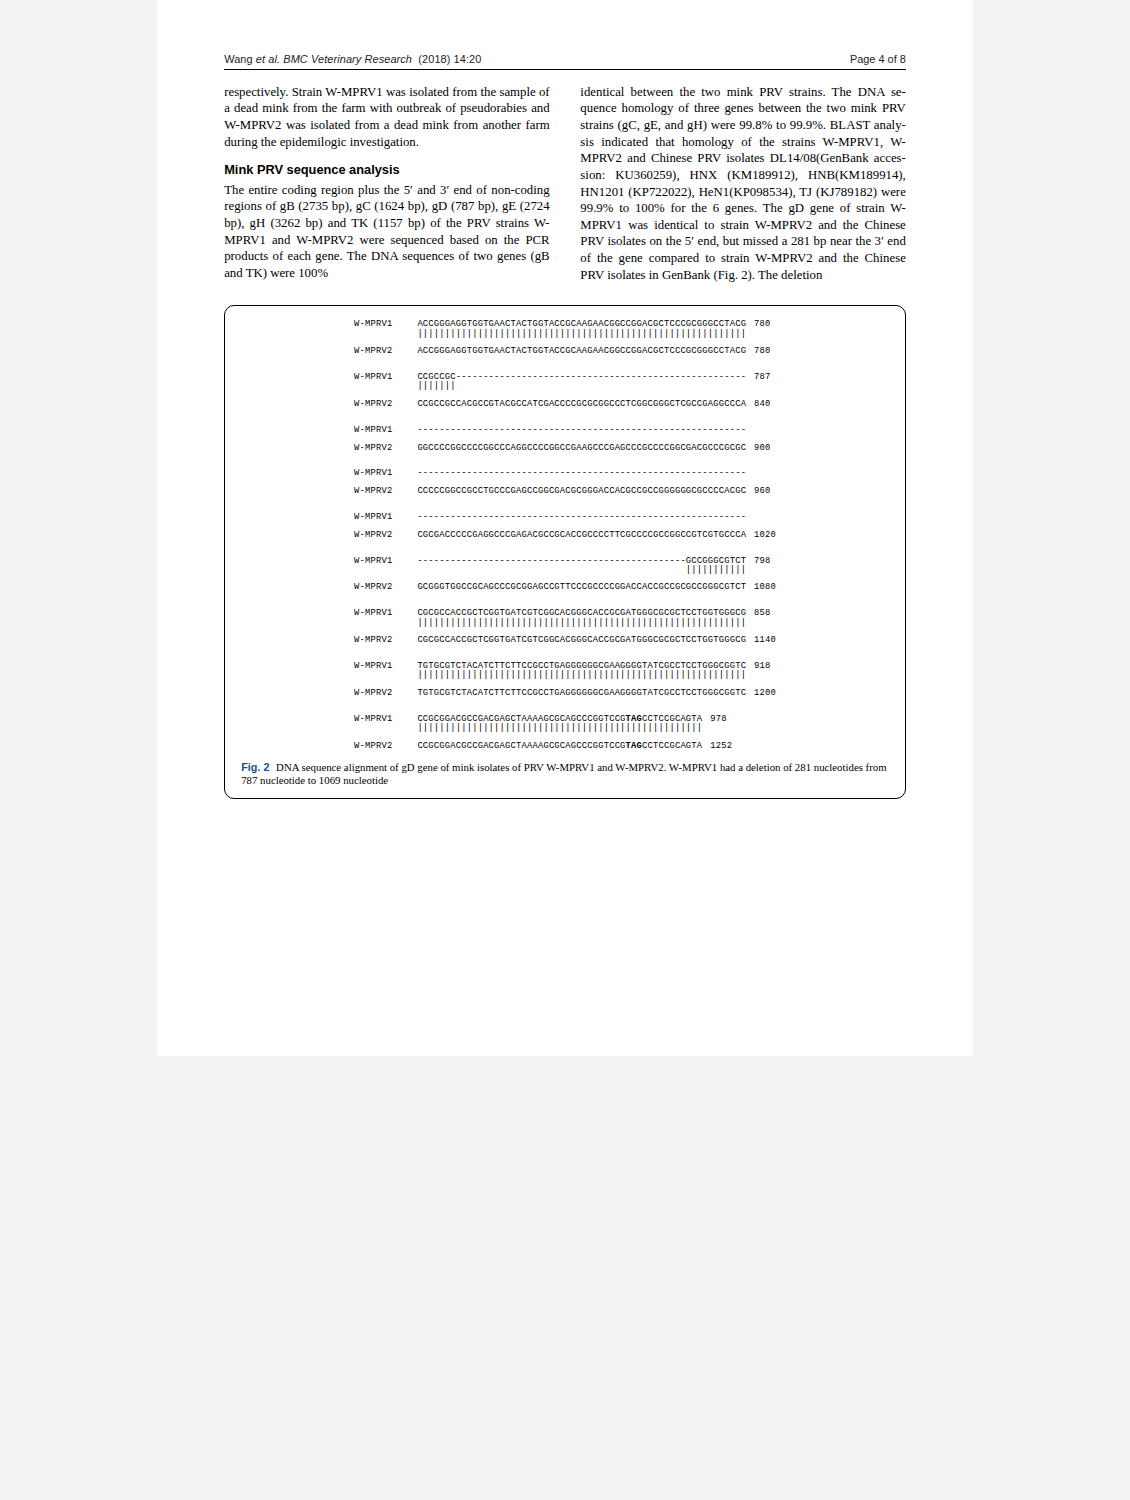Wang et al. BMC Veterinary Research (2018) 14:20
Page 4 of 8
respectively. Strain W-MPRV1 was isolated from the sample of a dead mink from the farm with outbreak of pseudorabies and W-MPRV2 was isolated from a dead mink from another farm during the epidemilogic investigation.
Mink PRV sequence analysis
The entire coding region plus the 5′ and 3′ end of non-coding regions of gB (2735 bp), gC (1624 bp), gD (787 bp), gE (2724 bp), gH (3262 bp) and TK (1157 bp) of the PRV strains W-MPRV1 and W-MPRV2 were sequenced based on the PCR products of each gene. The DNA sequences of two genes (gB and TK) were 100%
identical between the two mink PRV strains. The DNA sequence homology of three genes between the two mink PRV strains (gC, gE, and gH) were 99.8% to 99.9%. BLAST analysis indicated that homology of the strains W-MPRV1, W-MPRV2 and Chinese PRV isolates DL14/08(GenBank accession: KU360259), HNX (KM189912), HNB(KM189914), HN1201 (KP722022), HeN1(KP098534), TJ (KJ789182) were 99.9% to 100% for the 6 genes. The gD gene of strain W-MPRV1 was identical to strain W-MPRV2 and the Chinese PRV isolates on the 5′ end, but missed a 281 bp near the 3′ end of the gene compared to strain W-MPRV2 and the Chinese PRV isolates in GenBank (Fig. 2). The deletion
W-MPRV1 ACCGGGAGGTGGTGAACTACTGGTACCGCAAGAACGGCCGGACGCTCCCGCGGGCCTACG 780 |||||||||||||||||||||||||||||||||||||||||||||||||||||||||||| W-MPRV2 ACCGGGAGGTGGTGAACTACTGGTACCGCAAGAACGGCCGGACGCTCCCGCGGGCCTACG 780 W-MPRV1 CCGCCGC-----------------------------------------------------787 ||||||| W-MPRV2 CCGCCGCCACGCCGTACGCCATCGACCCCGCGCGGCCCTCGGCGGGCTCGCCGAGGCCCA 840 W-MPRV1------------------------------------------------------------ W-MPRV2 GGCCCCGGCCCCGGCCCAGGCCCCGGCCGAAGCCCGAGCCCGCCCCGGCGACGCCCGCGC 900 W-MPRV1------------------------------------------------------------ W-MPRV2 CCCCCGGCCGCCTGCCCGAGCCGGCGACGCGGGACCACGCCGCCGGGGGGCGCCCCACGC 960 W-MPRV1------------------------------------------------------------ W-MPRV2 CGCGACCCCCGAGGCCCGAGACGCCGCACCGCCCCTTCGCCCCGCCGGCCGTCGTGCCCA 1020 W-MPRV1-------------------------------------------------GCCGGGCGTCT 798 ||||||||||| W-MPRV2 GCGGGTGGCCGCAGCCCGCGGAGCCGTTCCCGCCCCGGACCACCGCCGCGCCGGGCGTCT 1080 W-MPRV1 CGCGCCACCGCTCGGTGATCGTCGGCACGGGCACCGCGATGGGCGCGCTCCTGGTGGGCG 858 |||||||||||||||||||||||||||||||||||||||||||||||||||||||||||| W-MPRV2 CGCGCCACCGCTCGGTGATCGTCGGCACGGGCACCGCGATGGGCGCGCTCCTGGTGGGCG 1140 W-MPRV1 TGTGCGTCTACATCTTCTTCCGCCTGAGGGGGGCGAAGGGGTATCGCCTCCTGGGCGGTC 918 |||||||||||||||||||||||||||||||||||||||||||||||||||||||||||| W-MPRV2 TGTGCGTCTACATCTTCTTCCGCCTGAGGGGGGCGAAGGGGTATCGCCTCCTGGGCGGTC 1200 W-MPRV1 CCGCGGACGCCGACGAGCTAAAAGCGCAGCCCGGTCCGTAGCCTCCGCAGTA 978 |||||||||||||||||||||||||||||||||||||||||||||||||||| W-MPRV2 CCGCGGACGCCGACGAGCTAAAAGCGCAGCCCGGTCCGTAGCCTCCGCAGTA 1252
Fig. 2 DNA sequence alignment of gD gene of mink isolates of PRV W-MPRV1 and W-MPRV2. W-MPRV1 had a deletion of 281 nucleotides from 787 nucleotide to 1069 nucleotide